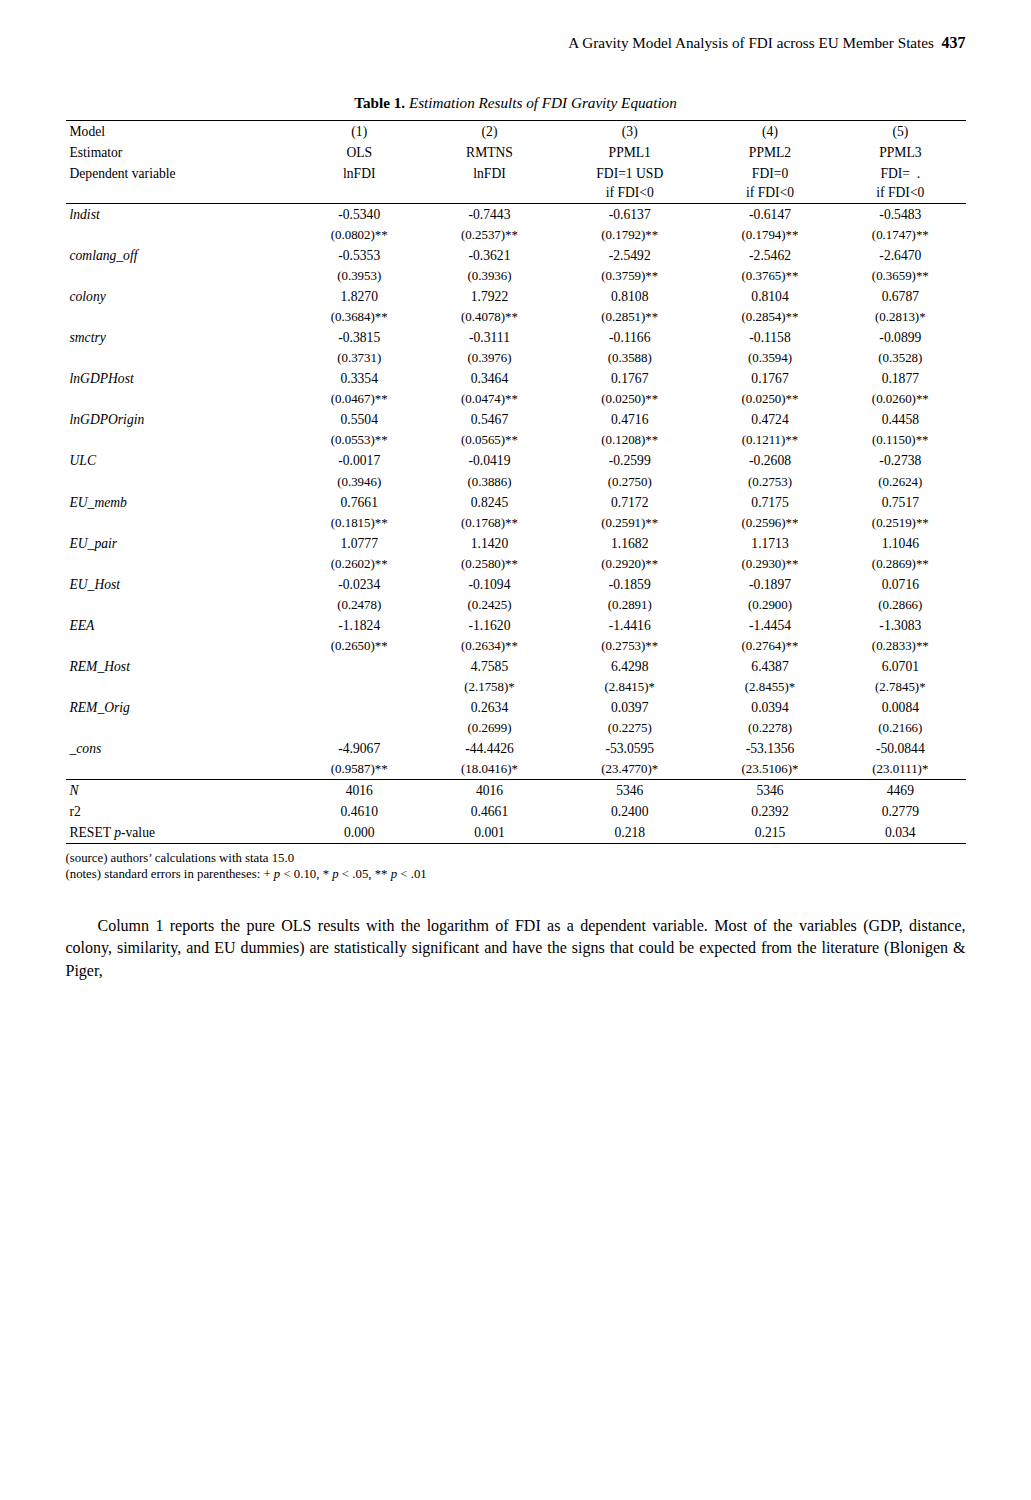A Gravity Model Analysis of FDI across EU Member States 437
Table 1. Estimation Results of FDI Gravity Equation
| Model | (1) | (2) | (3) | (4) | (5) |
| Estimator | OLS | RMTNS | PPML1 | PPML2 | PPML3 |
| Dependent variable | lnFDI | lnFDI | FDI=1 USD if FDI<0 | FDI=0 if FDI<0 | FDI= . if FDI<0 |
| lndist | -0.5340 | -0.7443 | -0.6137 | -0.6147 | -0.5483 |
| | (0.0802)** | (0.2537)** | (0.1792)** | (0.1794)** | (0.1747)** |
| comlang_off | -0.5353 | -0.3621 | -2.5492 | -2.5462 | -2.6470 |
| | (0.3953) | (0.3936) | (0.3759)** | (0.3765)** | (0.3659)** |
| colony | 1.8270 | 1.7922 | 0.8108 | 0.8104 | 0.6787 |
| | (0.3684)** | (0.4078)** | (0.2851)** | (0.2854)** | (0.2813)* |
| smctry | -0.3815 | -0.3111 | -0.1166 | -0.1158 | -0.0899 |
| | (0.3731) | (0.3976) | (0.3588) | (0.3594) | (0.3528) |
| lnGDPHost | 0.3354 | 0.3464 | 0.1767 | 0.1767 | 0.1877 |
| | (0.0467)** | (0.0474)** | (0.0250)** | (0.0250)** | (0.0260)** |
| lnGDPOrigin | 0.5504 | 0.5467 | 0.4716 | 0.4724 | 0.4458 |
| | (0.0553)** | (0.0565)** | (0.1208)** | (0.1211)** | (0.1150)** |
| ULC | -0.0017 | -0.0419 | -0.2599 | -0.2608 | -0.2738 |
| | (0.3946) | (0.3886) | (0.2750) | (0.2753) | (0.2624) |
| EU_memb | 0.7661 | 0.8245 | 0.7172 | 0.7175 | 0.7517 |
| | (0.1815)** | (0.1768)** | (0.2591)** | (0.2596)** | (0.2519)** |
| EU_pair | 1.0777 | 1.1420 | 1.1682 | 1.1713 | 1.1046 |
| | (0.2602)** | (0.2580)** | (0.2920)** | (0.2930)** | (0.2869)** |
| EU_Host | -0.0234 | -0.1094 | -0.1859 | -0.1897 | 0.0716 |
| | (0.2478) | (0.2425) | (0.2891) | (0.2900) | (0.2866) |
| EEA | -1.1824 | -1.1620 | -1.4416 | -1.4454 | -1.3083 |
| | (0.2650)** | (0.2634)** | (0.2753)** | (0.2764)** | (0.2833)** |
| REM_Host | | 4.7585 | 6.4298 | 6.4387 | 6.0701 |
| | | (2.1758)* | (2.8415)* | (2.8455)* | (2.7845)* |
| REM_Orig | | 0.2634 | 0.0397 | 0.0394 | 0.0084 |
| | | (0.2699) | (0.2275) | (0.2278) | (0.2166) |
| _cons | -4.9067 | -44.4426 | -53.0595 | -53.1356 | -50.0844 |
| | (0.9587)** | (18.0416)* | (23.4770)* | (23.5106)* | (23.0111)* |
| N | 4016 | 4016 | 5346 | 5346 | 4469 |
| r2 | 0.4610 | 0.4661 | 0.2400 | 0.2392 | 0.2779 |
| RESET p -value | 0.000 | 0.001 | 0.218 | 0.215 | 0.034 |
(source) authors’ calculations with stata 15.0
(notes) standard errors in parentheses: + p < 0.10, * p < .05, ** p < .01
Column 1 reports the pure OLS results with the logarithm of FDI as a dependent variable. Most of the variables (GDP, distance, colony, similarity, and EU dummies) are statistically significant and have the signs that could be expected from the literature (Blonigen & Piger,